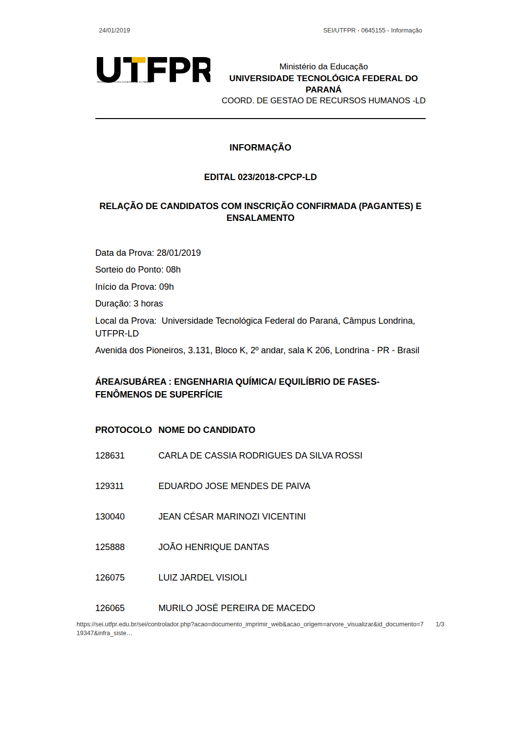24/01/2019
SEI/UTFPR - 0645155 - Informação
UNIVERSIDADE TECNOLÓGICA FEDERAL DO PARANÁ
Ministério da Educação
UNIVERSIDADE TECNOLÓGICA FEDERAL DO PARANÁ
COORD. DE GESTAO DE RECURSOS HUMANOS -LD
INFORMAÇÃO
EDITAL 023/2018-CPCP-LD
RELAÇÃO DE CANDIDATOS COM INSCRIÇÃO CONFIRMADA (PAGANTES) E ENSALAMENTO
Data da Prova: 28/01/2019
Sorteio do Ponto: 08h
Início da Prova: 09h
Duração: 3 horas
Local da Prova: Universidade Tecnológica Federal do Paraná, Câmpus Londrina, UTFPR-LD
Avenida dos Pioneiros, 3.131, Bloco K, 2º andar, sala K 206, Londrina - PR - Brasil
ÁREA/SUBÁREA : ENGENHARIA QUÍMICA/ EQUILÍBRIO DE FASES-FENÔMENOS DE SUPERFÍCIE
| PROTOCOLO | NOME DO CANDIDATO |
| --- | --- |
| 128631 | CARLA DE CASSIA RODRIGUES DA SILVA ROSSI |
| 129311 | EDUARDO JOSE MENDES DE PAIVA |
| 130040 | JEAN CÉSAR MARINOZI VICENTINI |
| 125888 | JOÃO HENRIQUE DANTAS |
| 126075 | LUIZ JARDEL VISIOLI |
| 126065 | MURILO JOSÉ PEREIRA DE MACEDO |
https://sei.utfpr.edu.br/sei/controlador.php?acao=documento_imprimir_web&acao_origem=arvore_visualizar&id_documento=719347&infra_siste…
1/3